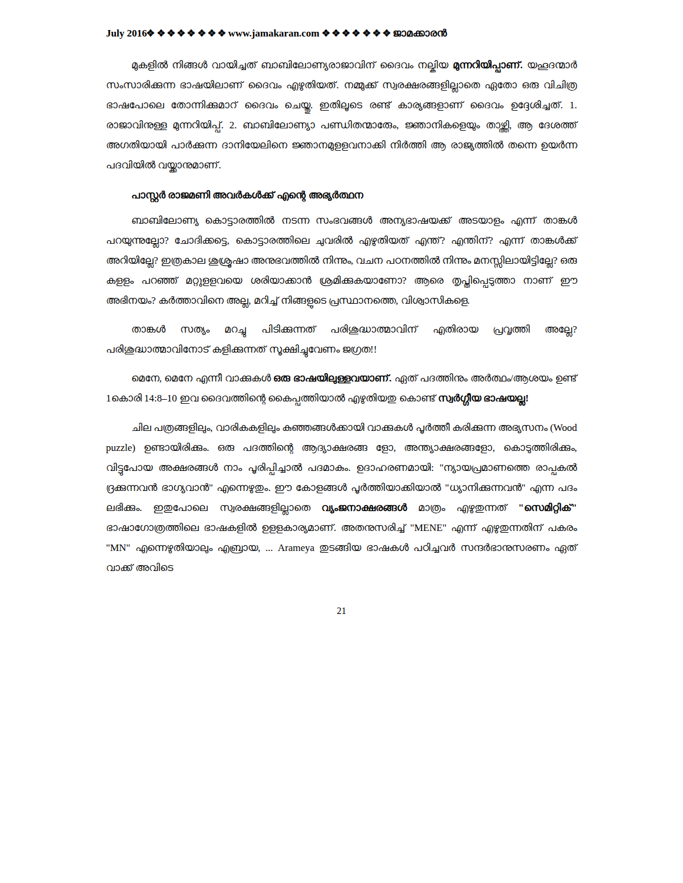July 2016❖ ❖ ❖ ❖ ❖ ❖ ❖ ❖ www.jamakaran.com ❖ ❖ ❖ ❖ ❖ ❖ ❖ ജാമക്കാരൻ
മുകളിൽ നിങ്ങൾ വായിച്ചത് ബാബിലോണ്യരാജാവിന് ദൈവം നല്കിയ മുന്നറിയിപ്പാണ്. യഹൂദന്മാർ സംസാരിക്കുന്ന ഭാഷയിലാണ് ദൈവം എഴുതിയത്. നമ്മുക്ക് സ്വരക്ഷരങ്ങളില്ലാതെ ഏതോ ഒരു വിചിത്ര ഭാഷപോലെ തോന്നിക്കുമാറ് ദൈവം ചെയ്തു. ഇതിലൂടെ രണ്ട് കാര്യങ്ങളാണ് ദൈവം ഉദ്ദേശിച്ചത്. 1. രാജാവിനുള്ള മുന്നറിയിപ്പ്. 2. ബാബിലോണ്യാ പണ്ഡിതന്മാരേും, ജ്ഞാനികളെയും താഴ്ത്തി, ആ ദേശത്ത് അഗതിയായി പാർക്കുന്ന ദാനിയേലിനെ ജ്ഞാനമുളളവനാക്കി നിർത്തി ആ രാജ്യത്തിൽ തന്നെ ഉയർന്ന പദവിയിൽ വയ്ക്കാനുമാണ്.
പാസ്റ്റർ രാജമണി അവർകൾക്ക് എന്റെ അഭ്യർത്ഥന
ബാബിലോണ്യ കൊട്ടാരത്തിൽ നടന്ന സംഭവങ്ങൾ അന്യഭാഷയക്ക് അടയാളം എന്ന് താങ്കൾ പറയുന്നുല്ലോ? ചോദിക്കട്ടെ, കൊട്ടാരത്തിലെ ചുവരിൽ എഴുതിയത് എന്ത്? എന്തിന്? എന്ന് താങ്കൾക്ക് അറിയില്ലേ? ഇത്രകാല ശുശ്രൂഷാ അനുഭവത്തിൽ നിന്നും, വചന പഠനത്തിൽ നിന്നും മനസ്സിലായിട്ടില്ലേ? ഒരു കളളം പറഞ്ഞ് മറ്റുളളവയെ ശരിയാക്കാൻ ശ്രമിക്കുകയാണോ? ആരെ തൃപ്തിപ്പെടുത്താ നാണ് ഈ അഭിനയം? കർത്താവിനെ അല്ല, മറിച്ച് നിങ്ങളുടെ പ്രസ്ഥാനത്തെ, വിശ്വാസികളെ.
താങ്കൾ സത്യം മറച്ചു പിടിക്കുന്നത് പരിശുദ്ധാത്മാവിന് എതിരായ പ്രവൃത്തി അല്ലേ? പരിശുദ്ധാത്മാവിനോട് കളിക്കുന്നത് സൂക്ഷിച്ചുവേണം ജഗ്രത!!
മെനേ, മെനേ എന്നീ വാക്കുകൾ ഒരു ഭാഷയിലുള്ളവയാണ്. ഏത് പദത്തിനും അർത്ഥം/ആശയം ഉണ്ട് 1കൊരി 14:8–10 ഇവ ദൈവത്തിന്റെ കൈപ്പത്തിയാൽ എഴുതിയതു കൊണ്ട് സ്വർഗ്ഗീയ ഭാഷയല്ല!
ചില പത്രങ്ങളിലും, വാരികകളിലും കുഞ്ഞങ്ങൾക്കായി വാക്കുകൾ പൂർത്തീ കരിക്കുന്ന അഭ്യസനം (Wood puzzle) ഉണ്ടായിരിക്കും. ഒരു പദത്തിന്റെ ആദ്യാക്ഷരങ്ങ ളോ, അന്ത്യാക്ഷരങ്ങളോ, കൊടുത്തിരിക്കും, വിട്ടുപോയ അക്ഷരങ്ങൾ നാം പൂരിപ്പിച്ചാൽ പദമാകും. ഉദാഹരണമായി: "ന്യായപ്രമാണത്തെ രാപ്പകൽ ദ്രക്കുന്നവൻ ഭാഗ്യവാൻ" എന്നെഴുതും. ഈ കോളങ്ങൾ പൂർത്തിയാക്കിയാൽ "ധ്യാനിക്കുന്നവൻ" എന്ന പദം ലഭിക്കും. ഇതുപോലെ സ്വരക്ഷങ്ങളില്ലാതെ വ്യംജനാക്ഷരങ്ങൾ മാത്രം എഴുതുന്നത് "സെമിറ്റിക്" ഭാഷാഗോത്രത്തിലെ ഭാഷകളിൽ ഉളളകാര്യമാണ്. അതനുസരിച്ച് "MENE" എന്ന് എഴുതുന്നതിന് പകരം "MN" എന്നെഴുതിയാലും എബ്രായ, ... Arameya തുടങ്ങിയ ഭാഷകൾ പഠിച്ചവർ സന്ദർഭാനുസരണം ഏത് വാക്ക് അവിടെ
21